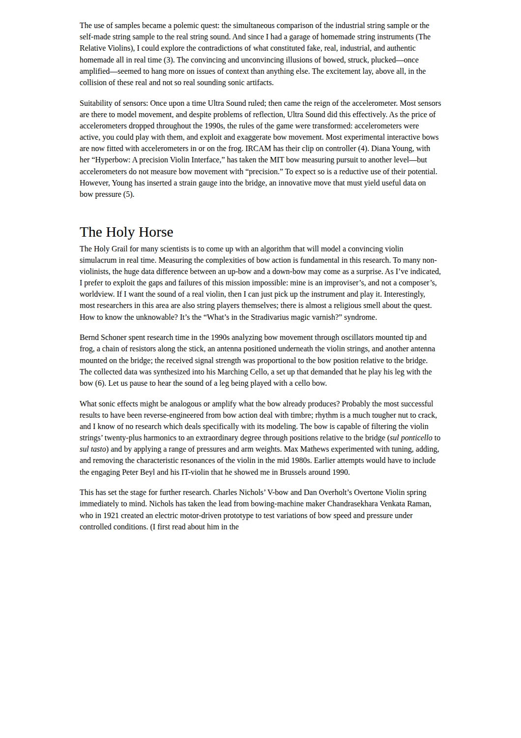The use of samples became a polemic quest: the simultaneous comparison of the industrial string sample or the self-made string sample to the real string sound. And since I had a garage of homemade string instruments (The Relative Violins), I could explore the contradictions of what constituted fake, real, industrial, and authentic homemade all in real time (3). The convincing and unconvincing illusions of bowed, struck, plucked—once amplified—seemed to hang more on issues of context than anything else. The excitement lay, above all, in the collision of these real and not so real sounding sonic artifacts.
Suitability of sensors: Once upon a time Ultra Sound ruled; then came the reign of the accelerometer. Most sensors are there to model movement, and despite problems of reflection, Ultra Sound did this effectively. As the price of accelerometers dropped throughout the 1990s, the rules of the game were transformed: accelerometers were active, you could play with them, and exploit and exaggerate bow movement. Most experimental interactive bows are now fitted with accelerometers in or on the frog. IRCAM has their clip on controller (4). Diana Young, with her “Hyperbow: A precision Violin Interface,” has taken the MIT bow measuring pursuit to another level—but accelerometers do not measure bow movement with “precision.” To expect so is a reductive use of their potential. However, Young has inserted a strain gauge into the bridge, an innovative move that must yield useful data on bow pressure (5).
The Holy Horse
The Holy Grail for many scientists is to come up with an algorithm that will model a convincing violin simulacrum in real time. Measuring the complexities of bow action is fundamental in this research. To many non-violinists, the huge data difference between an up-bow and a down-bow may come as a surprise. As I’ve indicated, I prefer to exploit the gaps and failures of this mission impossible: mine is an improviser’s, and not a composer’s, worldview. If I want the sound of a real violin, then I can just pick up the instrument and play it. Interestingly, most researchers in this area are also string players themselves; there is almost a religious smell about the quest. How to know the unknowable? It’s the “What’s in the Stradivarius magic varnish?” syndrome.
Bernd Schoner spent research time in the 1990s analyzing bow movement through oscillators mounted tip and frog, a chain of resistors along the stick, an antenna positioned underneath the violin strings, and another antenna mounted on the bridge; the received signal strength was proportional to the bow position relative to the bridge. The collected data was synthesized into his Marching Cello, a set up that demanded that he play his leg with the bow (6). Let us pause to hear the sound of a leg being played with a cello bow.
What sonic effects might be analogous or amplify what the bow already produces? Probably the most successful results to have been reverse-engineered from bow action deal with timbre; rhythm is a much tougher nut to crack, and I know of no research which deals specifically with its modeling. The bow is capable of filtering the violin strings’ twenty-plus harmonics to an extraordinary degree through positions relative to the bridge (sul ponticello to sul tasto) and by applying a range of pressures and arm weights. Max Mathews experimented with tuning, adding, and removing the characteristic resonances of the violin in the mid 1980s. Earlier attempts would have to include the engaging Peter Beyl and his IT-violin that he showed me in Brussels around 1990.
This has set the stage for further research. Charles Nichols’ V-bow and Dan Overholt’s Overtone Violin spring immediately to mind. Nichols has taken the lead from bowing-machine maker Chandrasekhara Venkata Raman, who in 1921 created an electric motor-driven prototype to test variations of bow speed and pressure under controlled conditions. (I first read about him in the